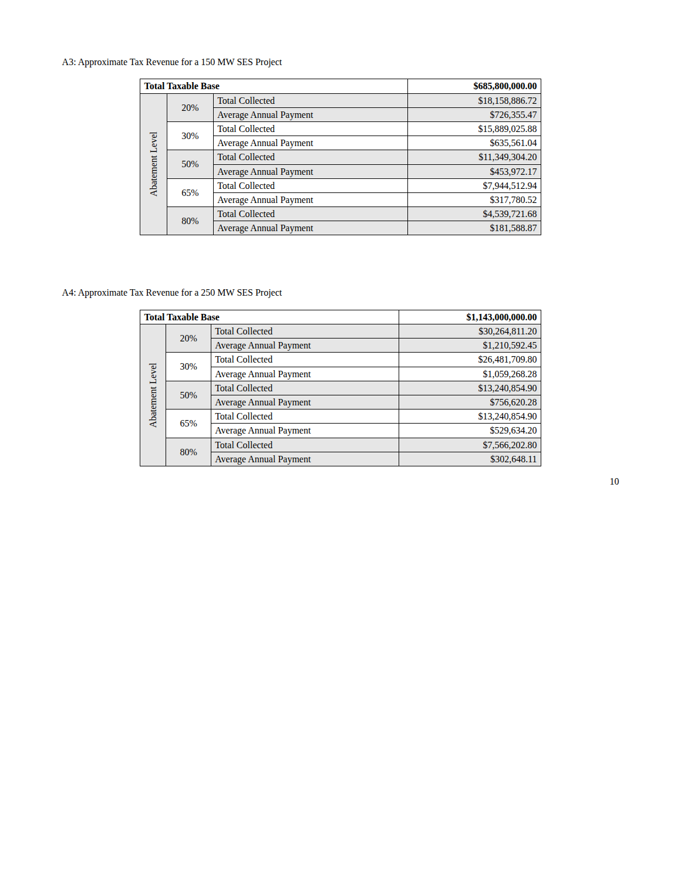A3: Approximate Tax Revenue for a 150 MW SES Project
| Total Taxable Base | $685,800,000.00 |
| --- | --- |
| Abatement Level | 20% | Total Collected | $18,158,886.72 |
| Average Annual Payment | $726,355.47 |
| 30% | Total Collected | $15,889,025.88 |
| Average Annual Payment | $635,561.04 |
| 50% | Total Collected | $11,349,304.20 |
| Average Annual Payment | $453,972.17 |
| 65% | Total Collected | $7,944,512.94 |
| Average Annual Payment | $317,780.52 |
| 80% | Total Collected | $4,539,721.68 |
| Average Annual Payment | $181,588.87 |
A4: Approximate Tax Revenue for a 250 MW SES Project
| Total Taxable Base | $1,143,000,000.00 |
| --- | --- |
| Abatement Level | 20% | Total Collected | $30,264,811.20 |
| Average Annual Payment | $1,210,592.45 |
| 30% | Total Collected | $26,481,709.80 |
| Average Annual Payment | $1,059,268.28 |
| 50% | Total Collected | $13,240,854.90 |
| Average Annual Payment | $756,620.28 |
| 65% | Total Collected | $13,240,854.90 |
| Average Annual Payment | $529,634.20 |
| 80% | Total Collected | $7,566,202.80 |
| Average Annual Payment | $302,648.11 |
10